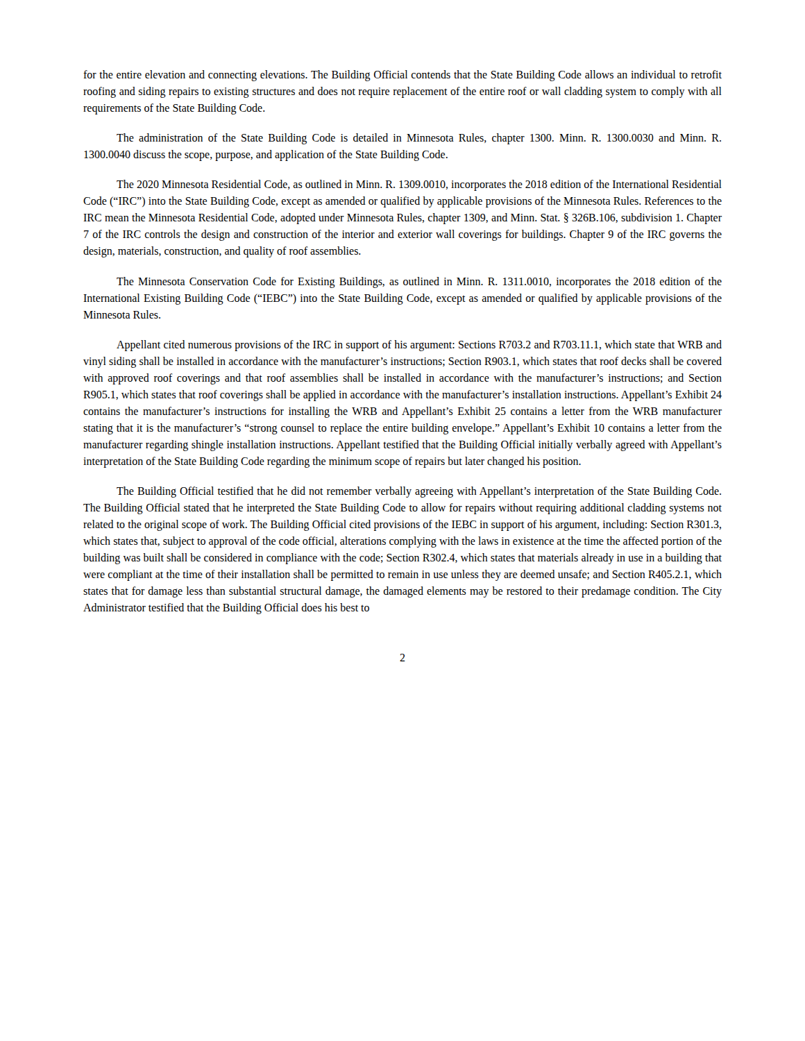for the entire elevation and connecting elevations. The Building Official contends that the State Building Code allows an individual to retrofit roofing and siding repairs to existing structures and does not require replacement of the entire roof or wall cladding system to comply with all requirements of the State Building Code.
The administration of the State Building Code is detailed in Minnesota Rules, chapter 1300. Minn. R. 1300.0030 and Minn. R. 1300.0040 discuss the scope, purpose, and application of the State Building Code.
The 2020 Minnesota Residential Code, as outlined in Minn. R. 1309.0010, incorporates the 2018 edition of the International Residential Code (“IRC”) into the State Building Code, except as amended or qualified by applicable provisions of the Minnesota Rules. References to the IRC mean the Minnesota Residential Code, adopted under Minnesota Rules, chapter 1309, and Minn. Stat. § 326B.106, subdivision 1. Chapter 7 of the IRC controls the design and construction of the interior and exterior wall coverings for buildings. Chapter 9 of the IRC governs the design, materials, construction, and quality of roof assemblies.
The Minnesota Conservation Code for Existing Buildings, as outlined in Minn. R. 1311.0010, incorporates the 2018 edition of the International Existing Building Code (“IEBC”) into the State Building Code, except as amended or qualified by applicable provisions of the Minnesota Rules.
Appellant cited numerous provisions of the IRC in support of his argument: Sections R703.2 and R703.11.1, which state that WRB and vinyl siding shall be installed in accordance with the manufacturer’s instructions; Section R903.1, which states that roof decks shall be covered with approved roof coverings and that roof assemblies shall be installed in accordance with the manufacturer’s instructions; and Section R905.1, which states that roof coverings shall be applied in accordance with the manufacturer’s installation instructions. Appellant’s Exhibit 24 contains the manufacturer’s instructions for installing the WRB and Appellant’s Exhibit 25 contains a letter from the WRB manufacturer stating that it is the manufacturer’s “strong counsel to replace the entire building envelope.” Appellant’s Exhibit 10 contains a letter from the manufacturer regarding shingle installation instructions. Appellant testified that the Building Official initially verbally agreed with Appellant’s interpretation of the State Building Code regarding the minimum scope of repairs but later changed his position.
The Building Official testified that he did not remember verbally agreeing with Appellant’s interpretation of the State Building Code. The Building Official stated that he interpreted the State Building Code to allow for repairs without requiring additional cladding systems not related to the original scope of work. The Building Official cited provisions of the IEBC in support of his argument, including: Section R301.3, which states that, subject to approval of the code official, alterations complying with the laws in existence at the time the affected portion of the building was built shall be considered in compliance with the code; Section R302.4, which states that materials already in use in a building that were compliant at the time of their installation shall be permitted to remain in use unless they are deemed unsafe; and Section R405.2.1, which states that for damage less than substantial structural damage, the damaged elements may be restored to their predamage condition. The City Administrator testified that the Building Official does his best to
2